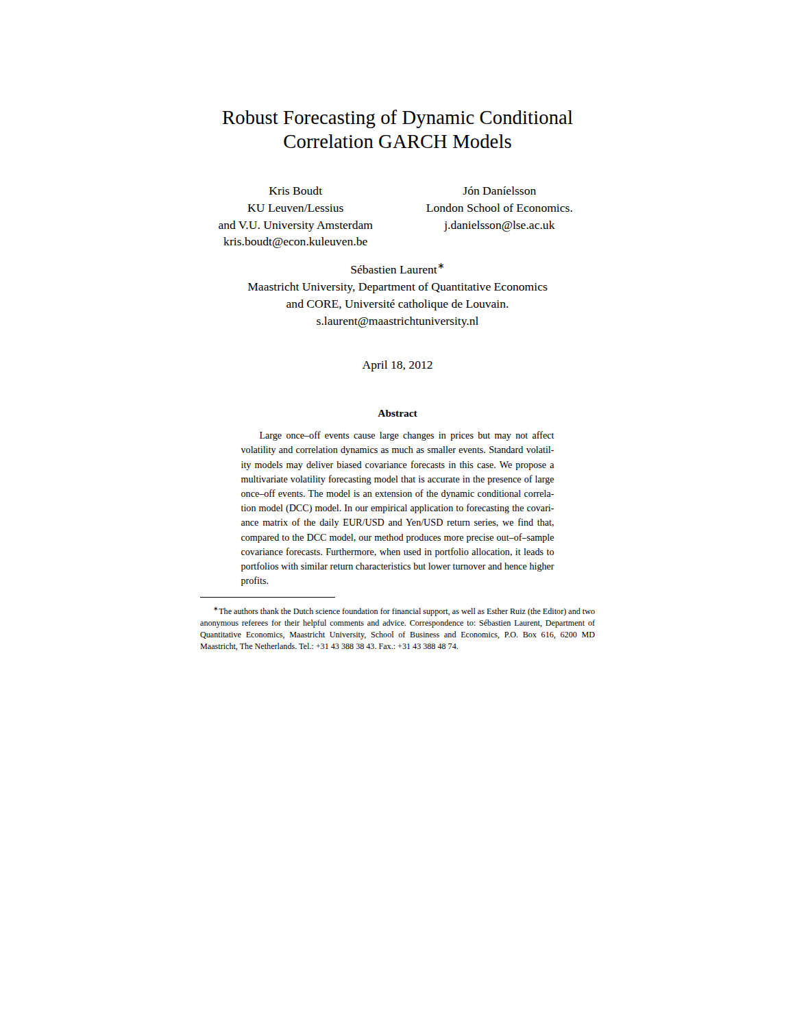Robust Forecasting of Dynamic Conditional
Correlation GARCH Models
| Kris Boudt KU Leuven/Lessius and V.U. University Amsterdam kris.boudt@econ.kuleuven.be | Jón Daníelsson London School of Economics. j.danielsson@lse.ac.uk |
Sébastien Laurent∗
Maastricht University, Department of Quantitative Economics
and CORE, Université catholique de Louvain.
s.laurent@maastrichtuniversity.nl
April 18, 2012
Abstract
Large once–off events cause large changes in prices but may not affect volatility and correlation dynamics as much as smaller events. Standard volatility models may deliver biased covariance forecasts in this case. We propose a multivariate volatility forecasting model that is accurate in the presence of large once–off events. The model is an extension of the dynamic conditional correlation model (DCC) model. In our empirical application to forecasting the covariance matrix of the daily EUR/USD and Yen/USD return series, we find that, compared to the DCC model, our method produces more precise out–of–sample covariance forecasts. Furthermore, when used in portfolio allocation, it leads to portfolios with similar return characteristics but lower turnover and hence higher profits.
∗The authors thank the Dutch science foundation for financial support, as well as Esther Ruiz (the Editor) and two anonymous referees for their helpful comments and advice. Correspondence to: Sébastien Laurent, Department of Quantitative Economics, Maastricht University, School of Business and Economics, P.O. Box 616, 6200 MD Maastricht, The Netherlands. Tel.: +31 43 388 38 43. Fax.: +31 43 388 48 74.